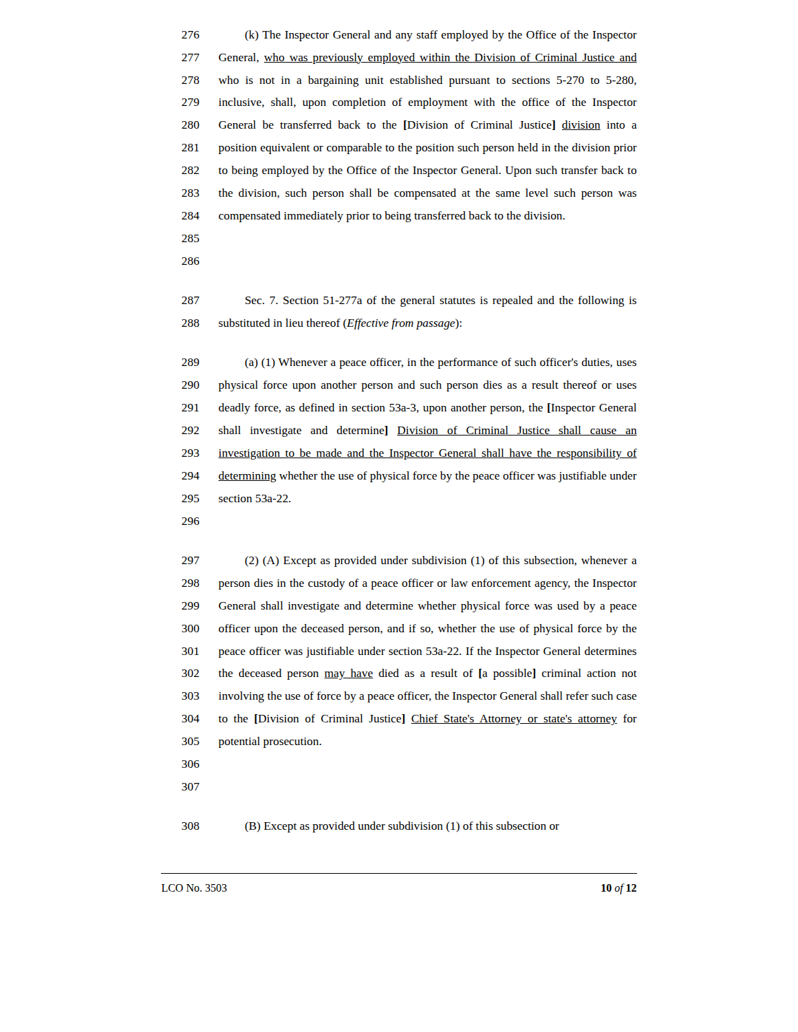276 277 278 279 280 281 282 283 284 285 286
(k) The Inspector General and any staff employed by the Office of the Inspector General, who was previously employed within the Division of Criminal Justice and who is not in a bargaining unit established pursuant to sections 5-270 to 5-280, inclusive, shall, upon completion of employment with the office of the Inspector General be transferred back to the [Division of Criminal Justice] division into a position equivalent or comparable to the position such person held in the division prior to being employed by the Office of the Inspector General. Upon such transfer back to the division, such person shall be compensated at the same level such person was compensated immediately prior to being transferred back to the division.
287 288
Sec. 7. Section 51-277a of the general statutes is repealed and the following is substituted in lieu thereof (Effective from passage):
289 290 291 292 293 294 295 296
(a) (1) Whenever a peace officer, in the performance of such officer's duties, uses physical force upon another person and such person dies as a result thereof or uses deadly force, as defined in section 53a-3, upon another person, the [Inspector General shall investigate and determine] Division of Criminal Justice shall cause an investigation to be made and the Inspector General shall have the responsibility of determining whether the use of physical force by the peace officer was justifiable under section 53a-22.
297 298 299 300 301 302 303 304 305 306 307
(2) (A) Except as provided under subdivision (1) of this subsection, whenever a person dies in the custody of a peace officer or law enforcement agency, the Inspector General shall investigate and determine whether physical force was used by a peace officer upon the deceased person, and if so, whether the use of physical force by the peace officer was justifiable under section 53a-22. If the Inspector General determines the deceased person may have died as a result of [a possible] criminal action not involving the use of force by a peace officer, the Inspector General shall refer such case to the [Division of Criminal Justice] Chief State's Attorney or state's attorney for potential prosecution.
308
(B) Except as provided under subdivision (1) of this subsection or
LCO No. 3503
10 of 12